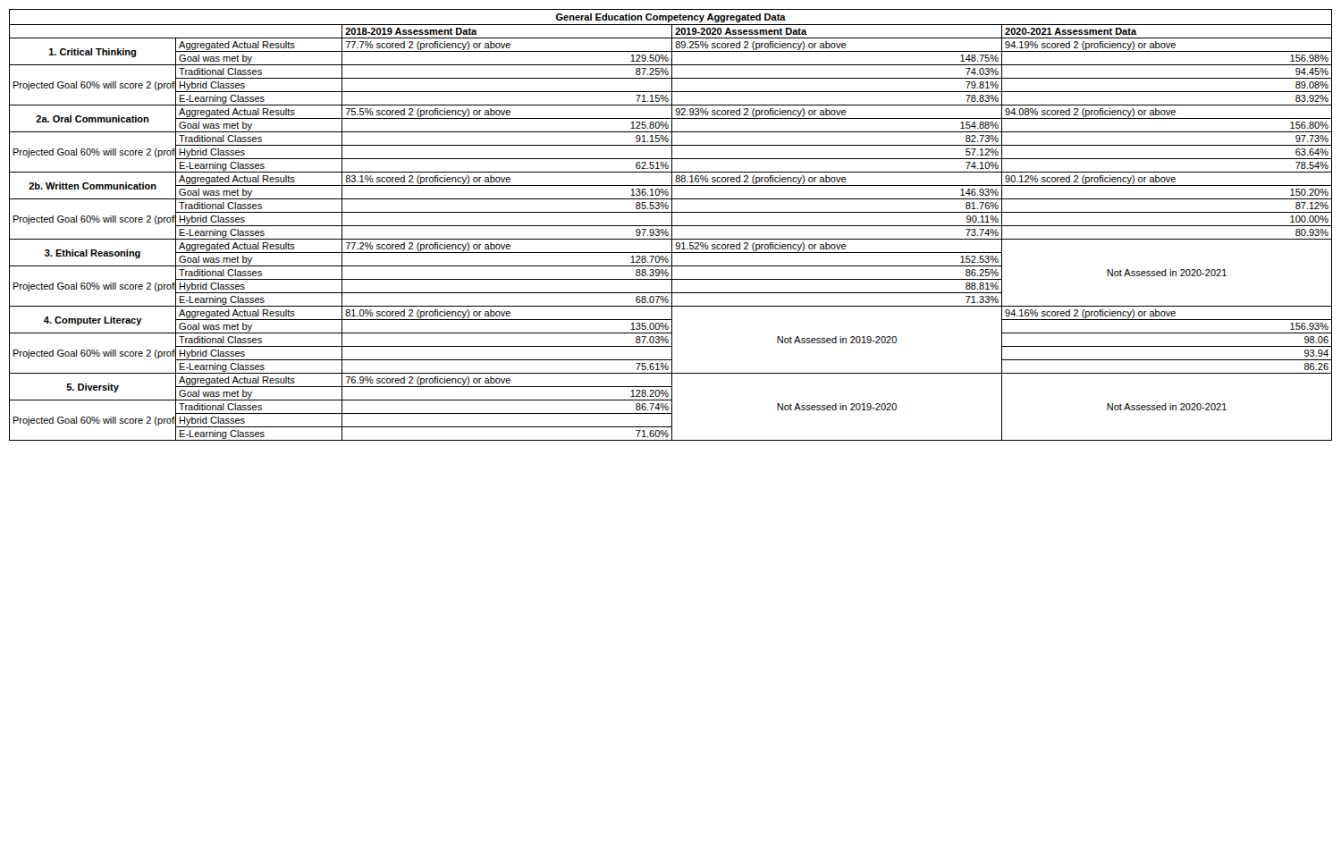General Education Competency Aggregated Data
| | 2018-2019 Assessment Data | 2019-2020 Assessment Data | 2020-2021 Assessment Data |
| --- | --- | --- | --- |
| 1. Critical Thinking | Aggregated Actual Results | 77.7% scored 2 (proficiency) or above | 89.25% scored 2 (proficiency) or above | 94.19% scored 2 (proficiency) or above |
| Goal was met by | 129.50% | 148.75% | 156.98% |
| Projected Goal 60% will score 2 (proficiency) or above | Traditional Classes | 87.25% | 74.03% | 94.45% |
| Hybrid Classes | | 79.81% | 89.08% |
| E-Learning Classes | 71.15% | 78.83% | 83.92% |
| 2a. Oral Communication | Aggregated Actual Results | 75.5% scored 2 (proficiency) or above | 92.93% scored 2 (proficiency) or above | 94.08% scored 2 (proficiency) or above |
| Goal was met by | 125.80% | 154.88% | 156.80% |
| Projected Goal 60% will score 2 (proficiency) or above | Traditional Classes | 91.15% | 82.73% | 97.73% |
| Hybrid Classes | | 57.12% | 63.64% |
| E-Learning Classes | 62.51% | 74.10% | 78.54% |
| 2b. Written Communication | Aggregated Actual Results | 83.1% scored 2 (proficiency) or above | 88.16% scored 2 (proficiency) or above | 90.12% scored 2 (proficiency) or above |
| Goal was met by | 136.10% | 146.93% | 150.20% |
| Projected Goal 60% will score 2 (proficiency) or above | Traditional Classes | 85.53% | 81.76% | 87.12% |
| Hybrid Classes | | 90.11% | 100.00% |
| E-Learning Classes | 97.93% | 73.74% | 80.93% |
| 3. Ethical Reasoning | Aggregated Actual Results | 77.2% scored 2 (proficiency) or above | 91.52% scored 2 (proficiency) or above | Not Assessed in 2020-2021 |
| Goal was met by | 128.70% | 152.53% |
| Projected Goal 60% will score 2 (proficiency) or above | Traditional Classes | 88.39% | 86.25% |
| Hybrid Classes | | 88.81% |
| E-Learning Classes | 68.07% | 71.33% |
| 4. Computer Literacy | Aggregated Actual Results | 81.0% scored 2 (proficiency) or above | Not Assessed in 2019-2020 | 94.16% scored 2 (proficiency) or above |
| Goal was met by | 135.00% | 156.93% |
| Projected Goal 60% will score 2 (proficiency) or above | Traditional Classes | 87.03% | 98.06 |
| Hybrid Classes | | 93.94 |
| E-Learning Classes | 75.61% | 86.26 |
| 5. Diversity | Aggregated Actual Results | 76.9% scored 2 (proficiency) or above | Not Assessed in 2019-2020 | Not Assessed in 2020-2021 |
| Goal was met by | 128.20% |
| Projected Goal 60% will score 2 (proficiency) or above | Traditional Classes | 86.74% |
| Hybrid Classes | |
| E-Learning Classes | 71.60% |